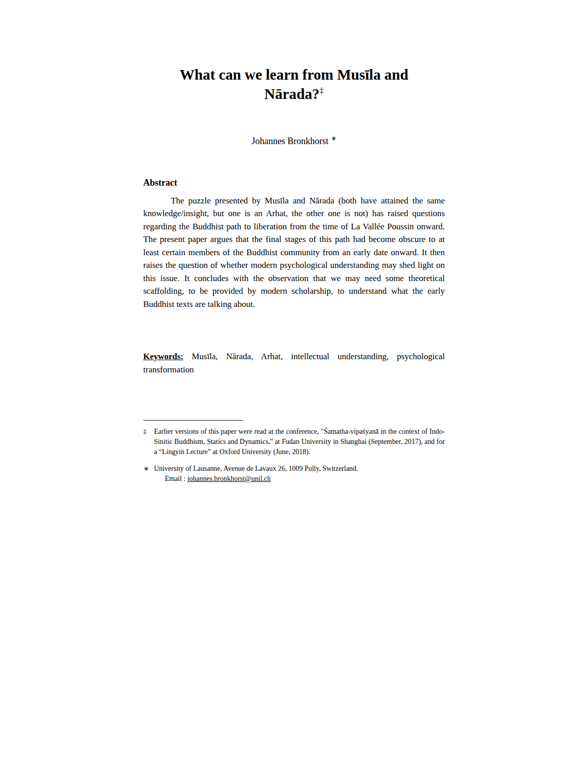What can we learn from Musīla and
Nārada?‡
Johannes Bronkhorst ∗
Abstract
The puzzle presented by Musīla and Nārada (both have attained the same knowledge/insight, but one is an Arhat, the other one is not) has raised questions regarding the Buddhist path to liberation from the time of La Vallée Poussin onward. The present paper argues that the final stages of this path had become obscure to at least certain members of the Buddhist community from an early date onward. It then raises the question of whether modern psychological understanding may shed light on this issue. It concludes with the observation that we may need some theoretical scaffolding, to be provided by modern scholarship, to understand what the early Buddhist texts are talking about.
Keywords: Musīla, Nārada, Arhat, intellectual understanding, psychological transformation
‡
Earlier versions of this paper were read at the conference, "Śamatha-vipaśyanā in the context of Indo-Sinitic Buddhism, Statics and Dynamics," at Fudan University in Shanghai (September, 2017), and for a “Lingyin Lecture” at Oxford University (June, 2018).
∗
University of Lausanne, Avenue de Lavaux 26, 1009 Pully, Switzerland.Email : johannes.bronkhorst@unil.ch